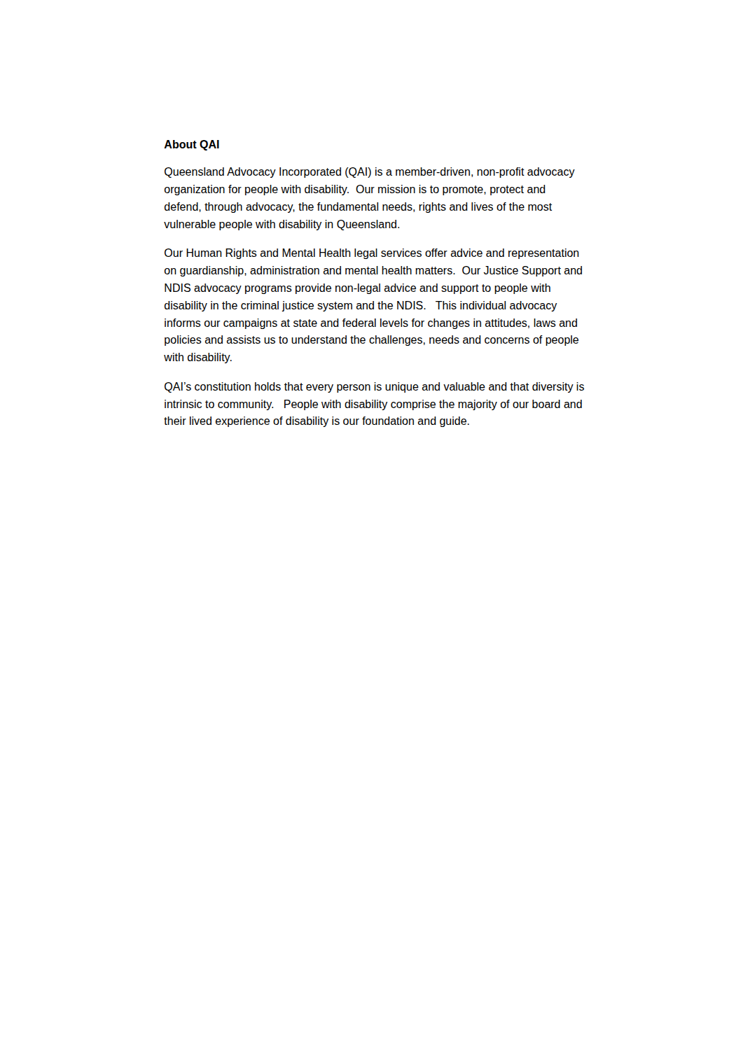About QAI
Queensland Advocacy Incorporated (QAI) is a member-driven, non-profit advocacy organization for people with disability. Our mission is to promote, protect and defend, through advocacy, the fundamental needs, rights and lives of the most vulnerable people with disability in Queensland.
Our Human Rights and Mental Health legal services offer advice and representation on guardianship, administration and mental health matters. Our Justice Support and NDIS advocacy programs provide non-legal advice and support to people with disability in the criminal justice system and the NDIS. This individual advocacy informs our campaigns at state and federal levels for changes in attitudes, laws and policies and assists us to understand the challenges, needs and concerns of people with disability.
QAI’s constitution holds that every person is unique and valuable and that diversity is intrinsic to community. People with disability comprise the majority of our board and their lived experience of disability is our foundation and guide.